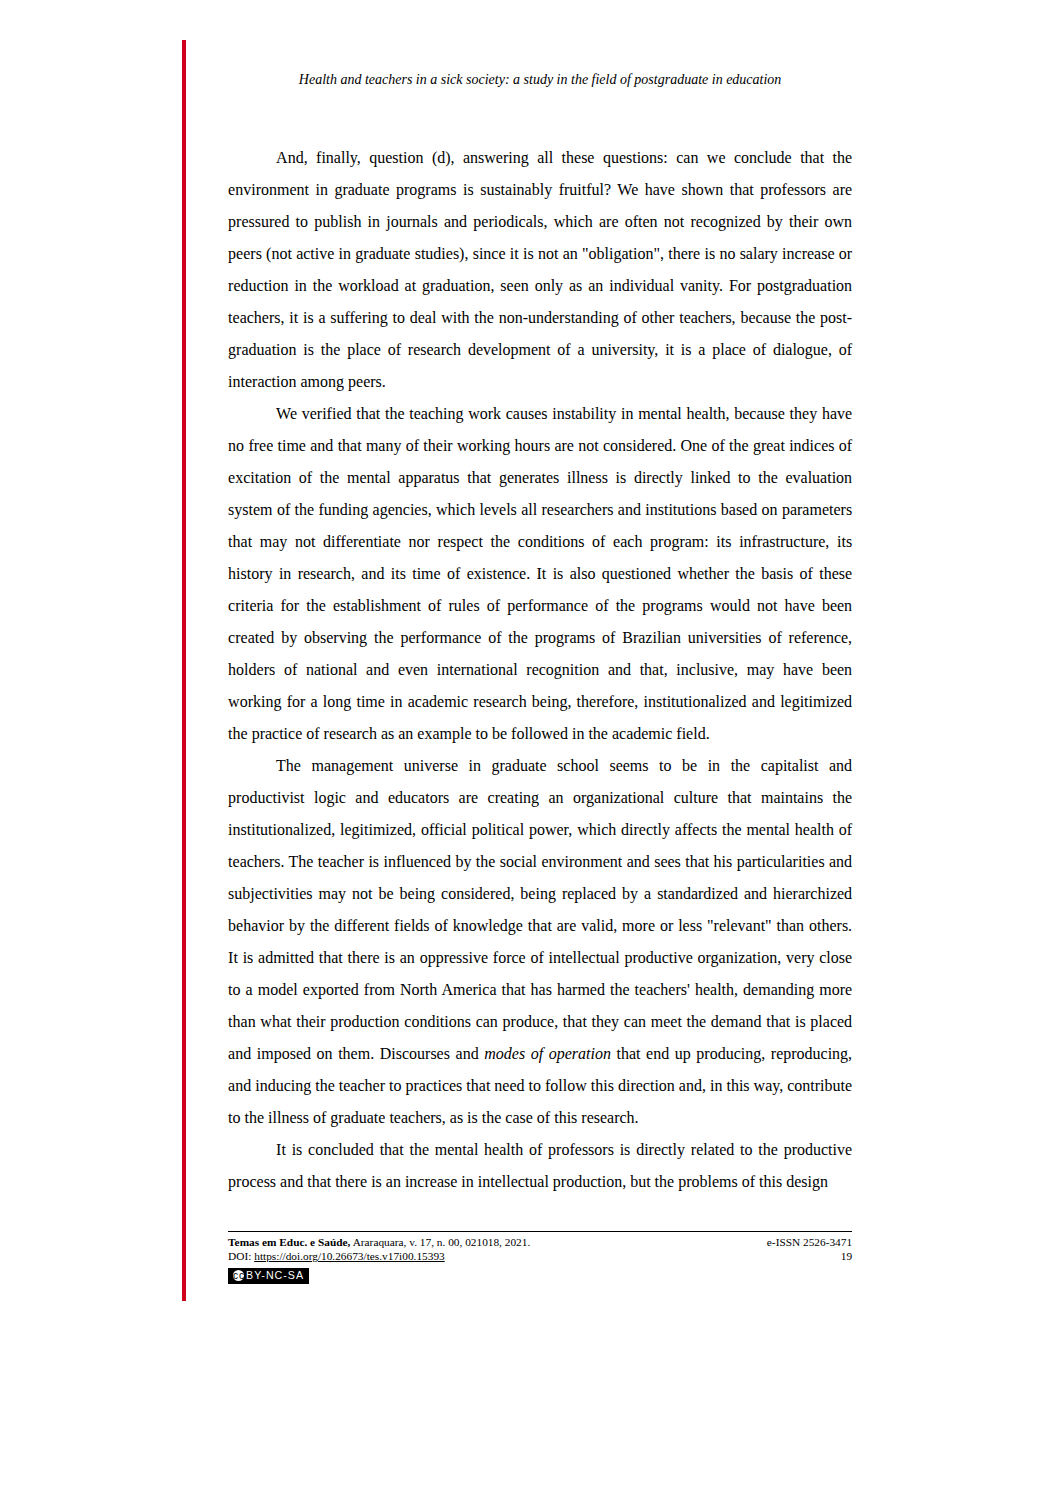Health and teachers in a sick society: a study in the field of postgraduate in education
And, finally, question (d), answering all these questions: can we conclude that the environment in graduate programs is sustainably fruitful? We have shown that professors are pressured to publish in journals and periodicals, which are often not recognized by their own peers (not active in graduate studies), since it is not an "obligation", there is no salary increase or reduction in the workload at graduation, seen only as an individual vanity. For postgraduation teachers, it is a suffering to deal with the non-understanding of other teachers, because the post-graduation is the place of research development of a university, it is a place of dialogue, of interaction among peers.
We verified that the teaching work causes instability in mental health, because they have no free time and that many of their working hours are not considered. One of the great indices of excitation of the mental apparatus that generates illness is directly linked to the evaluation system of the funding agencies, which levels all researchers and institutions based on parameters that may not differentiate nor respect the conditions of each program: its infrastructure, its history in research, and its time of existence. It is also questioned whether the basis of these criteria for the establishment of rules of performance of the programs would not have been created by observing the performance of the programs of Brazilian universities of reference, holders of national and even international recognition and that, inclusive, may have been working for a long time in academic research being, therefore, institutionalized and legitimized the practice of research as an example to be followed in the academic field.
The management universe in graduate school seems to be in the capitalist and productivist logic and educators are creating an organizational culture that maintains the institutionalized, legitimized, official political power, which directly affects the mental health of teachers. The teacher is influenced by the social environment and sees that his particularities and subjectivities may not be being considered, being replaced by a standardized and hierarchized behavior by the different fields of knowledge that are valid, more or less "relevant" than others. It is admitted that there is an oppressive force of intellectual productive organization, very close to a model exported from North America that has harmed the teachers' health, demanding more than what their production conditions can produce, that they can meet the demand that is placed and imposed on them. Discourses and modes of operation that end up producing, reproducing, and inducing the teacher to practices that need to follow this direction and, in this way, contribute to the illness of graduate teachers, as is the case of this research.
It is concluded that the mental health of professors is directly related to the productive process and that there is an increase in intellectual production, but the problems of this design
Temas em Educ. e Saúde, Araraquara, v. 17, n. 00, 021018, 2021.
DOI: https://doi.org/10.26673/tes.v17i00.15393
cc BY-NC-SA
e-ISSN 2526-3471
19